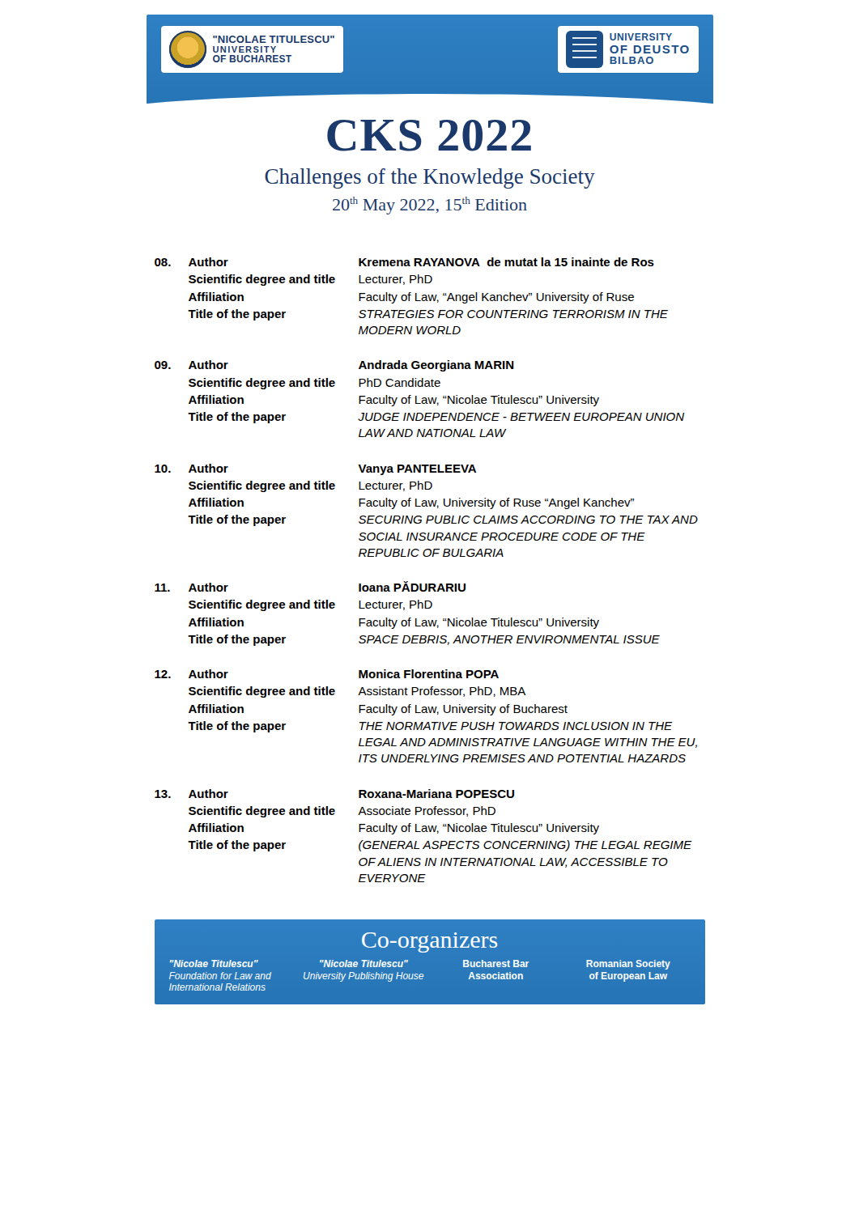"NICOLAE TITULESCU"
UNIVERSITY
OF BUCHAREST
UNIVERSITY
OF DEUSTO
BILBAO
CKS 2022
Challenges of the Knowledge Society
20th May 2022, 15th Edition
08.
Author
Scientific degree and title
Affiliation
Title of the paper
Kremena RAYANOVA de mutat la 15 inainte de Ros
Lecturer, PhD
Faculty of Law, “Angel Kanchev” University of Ruse
STRATEGIES FOR COUNTERING TERRORISM IN THE MODERN WORLD
09.
Author
Scientific degree and title
Affiliation
Title of the paper
Andrada Georgiana MARIN
PhD Candidate
Faculty of Law, “Nicolae Titulescu” University
JUDGE INDEPENDENCE - BETWEEN EUROPEAN UNION LAW AND NATIONAL LAW
10.
Author
Scientific degree and title
Affiliation
Title of the paper
Vanya PANTELEEVA
Lecturer, PhD
Faculty of Law, University of Ruse “Angel Kanchev”
SECURING PUBLIC CLAIMS ACCORDING TO THE TAX AND SOCIAL INSURANCE PROCEDURE CODE OF THE REPUBLIC OF BULGARIA
11.
Author
Scientific degree and title
Affiliation
Title of the paper
Ioana PĂDURARIU
Lecturer, PhD
Faculty of Law, “Nicolae Titulescu” University
SPACE DEBRIS, ANOTHER ENVIRONMENTAL ISSUE
12.
Author
Scientific degree and title
Affiliation
Title of the paper
Monica Florentina POPA
Assistant Professor, PhD, MBA
Faculty of Law, University of Bucharest
THE NORMATIVE PUSH TOWARDS INCLUSION IN THE LEGAL AND ADMINISTRATIVE LANGUAGE WITHIN THE EU, ITS UNDERLYING PREMISES AND POTENTIAL HAZARDS
13.
Author
Scientific degree and title
Affiliation
Title of the paper
Roxana-Mariana POPESCU
Associate Professor, PhD
Faculty of Law, “Nicolae Titulescu” University
(GENERAL ASPECTS CONCERNING) THE LEGAL REGIME OF ALIENS IN INTERNATIONAL LAW, ACCESSIBLE TO EVERYONE
Co-organizers
"Nicolae Titulescu"
Foundation for Law and
International Relations
"Nicolae Titulescu"
University Publishing House
Bucharest Bar
Association
Romanian Society
of European Law